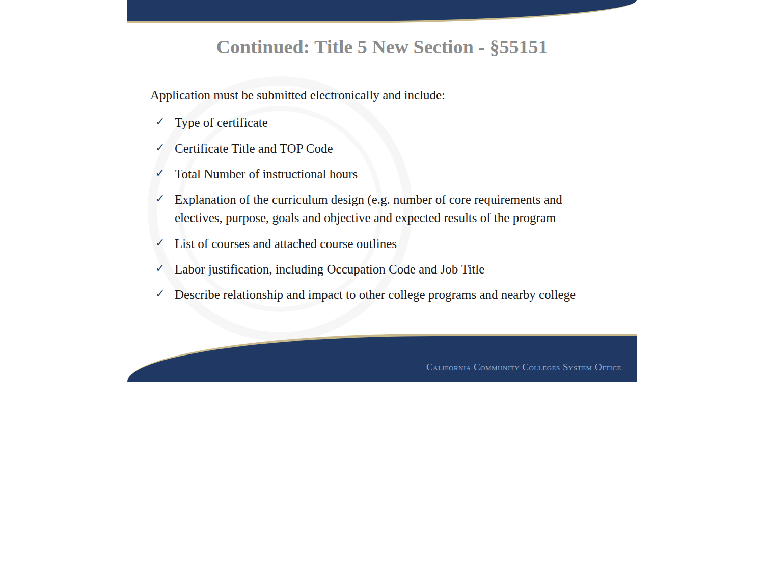Continued: Title 5 New Section - §55151
Application must be submitted electronically and include:
Type of certificate
Certificate Title and TOP Code
Total Number of instructional hours
Explanation of the curriculum design (e.g. number of core requirements and electives, purpose, goals and objective and expected results of the program
List of courses and attached course outlines
Labor justification, including Occupation Code and Job Title
Describe relationship and impact to other college programs and nearby college
California Community Colleges System Office